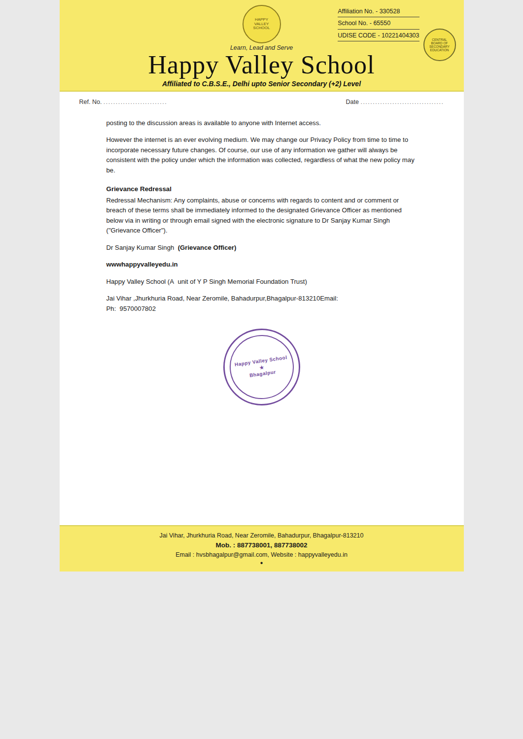Affiliation No. - 330528
School No. - 65550
UDISE CODE - 10221404303
HAPPY
VALLEY
SCHOOL
Learn, Lead and Serve
Happy Valley School
Affiliated to C.B.S.E., Delhi upto Senior Secondary (+2) Level
CENTRAL
BOARD OF
SECONDARY
EDUCATION
Ref. No. .......................... Date ..................................
posting to the discussion areas is available to anyone with Internet access.
However the internet is an ever evolving medium. We may change our Privacy Policy from time to time to incorporate necessary future changes. Of course, our use of any information we gather will always be consistent with the policy under which the information was collected, regardless of what the new policy may be.
Grievance Redressal
Redressal Mechanism: Any complaints, abuse or concerns with regards to content and or comment or breach of these terms shall be immediately informed to the designated Grievance Officer as mentioned below via in writing or through email signed with the electronic signature to Dr Sanjay Kumar Singh ("Grievance Officer").
Dr Sanjay Kumar Singh (Grievance Officer)
wwwhappyvalleyedu.in
Happy Valley School (A unit of Y P Singh Memorial Foundation Trust)
Jai Vihar ,Jhurkhuria Road, Near Zeromile, Bahadurpur,Bhagalpur-813210Email:
Ph: 9570007802
Happy Valley School
★
Bhagalpur
Jai Vihar, Jhurkhuria Road, Near Zeromile, Bahadurpur, Bhagalpur-813210
Mob. : 887738001, 887738002
Email : hvsbhagalpur@gmail.com, Website : happyvalleyedu.in
•